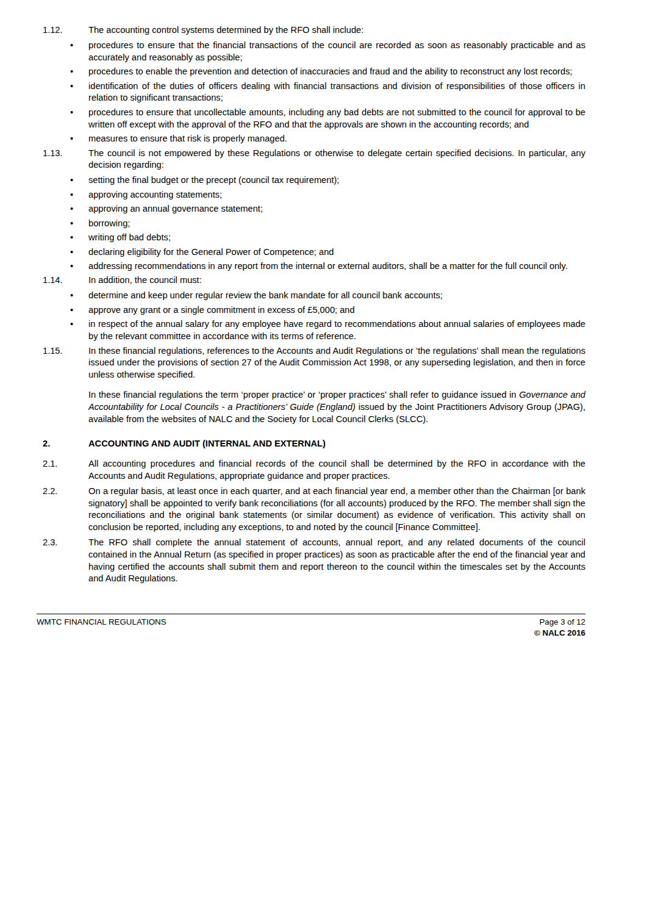1.12.
The accounting control systems determined by the RFO shall include:
procedures to ensure that the financial transactions of the council are recorded as soon as reasonably practicable and as accurately and reasonably as possible;
procedures to enable the prevention and detection of inaccuracies and fraud and the ability to reconstruct any lost records;
identification of the duties of officers dealing with financial transactions and division of responsibilities of those officers in relation to significant transactions;
procedures to ensure that uncollectable amounts, including any bad debts are not submitted to the council for approval to be written off except with the approval of the RFO and that the approvals are shown in the accounting records; and
measures to ensure that risk is properly managed.
1.13.
The council is not empowered by these Regulations or otherwise to delegate certain specified decisions. In particular, any decision regarding:
setting the final budget or the precept (council tax requirement);
approving accounting statements;
approving an annual governance statement;
borrowing;
writing off bad debts;
declaring eligibility for the General Power of Competence; and
addressing recommendations in any report from the internal or external auditors, shall be a matter for the full council only.
1.14.
In addition, the council must:
determine and keep under regular review the bank mandate for all council bank accounts;
approve any grant or a single commitment in excess of £5,000; and
in respect of the annual salary for any employee have regard to recommendations about annual salaries of employees made by the relevant committee in accordance with its terms of reference.
1.15.
In these financial regulations, references to the Accounts and Audit Regulations or ‘the regulations’ shall mean the regulations issued under the provisions of section 27 of the Audit Commission Act 1998, or any superseding legislation, and then in force unless otherwise specified.
In these financial regulations the term ‘proper practice’ or ‘proper practices’ shall refer to guidance issued in Governance and Accountability for Local Councils - a Practitioners’ Guide (England) issued by the Joint Practitioners Advisory Group (JPAG), available from the websites of NALC and the Society for Local Council Clerks (SLCC).
2.
ACCOUNTING AND AUDIT (INTERNAL AND EXTERNAL)
2.1.
All accounting procedures and financial records of the council shall be determined by the RFO in accordance with the Accounts and Audit Regulations, appropriate guidance and proper practices.
2.2.
On a regular basis, at least once in each quarter, and at each financial year end, a member other than the Chairman [or bank signatory] shall be appointed to verify bank reconciliations (for all accounts) produced by the RFO. The member shall sign the reconciliations and the original bank statements (or similar document) as evidence of verification. This activity shall on conclusion be reported, including any exceptions, to and noted by the council [Finance Committee].
2.3.
The RFO shall complete the annual statement of accounts, annual report, and any related documents of the council contained in the Annual Return (as specified in proper practices) as soon as practicable after the end of the financial year and having certified the accounts shall submit them and report thereon to the council within the timescales set by the Accounts and Audit Regulations.
WMTC FINANCIAL REGULATIONS
Page 3 of 12
© NALC 2016